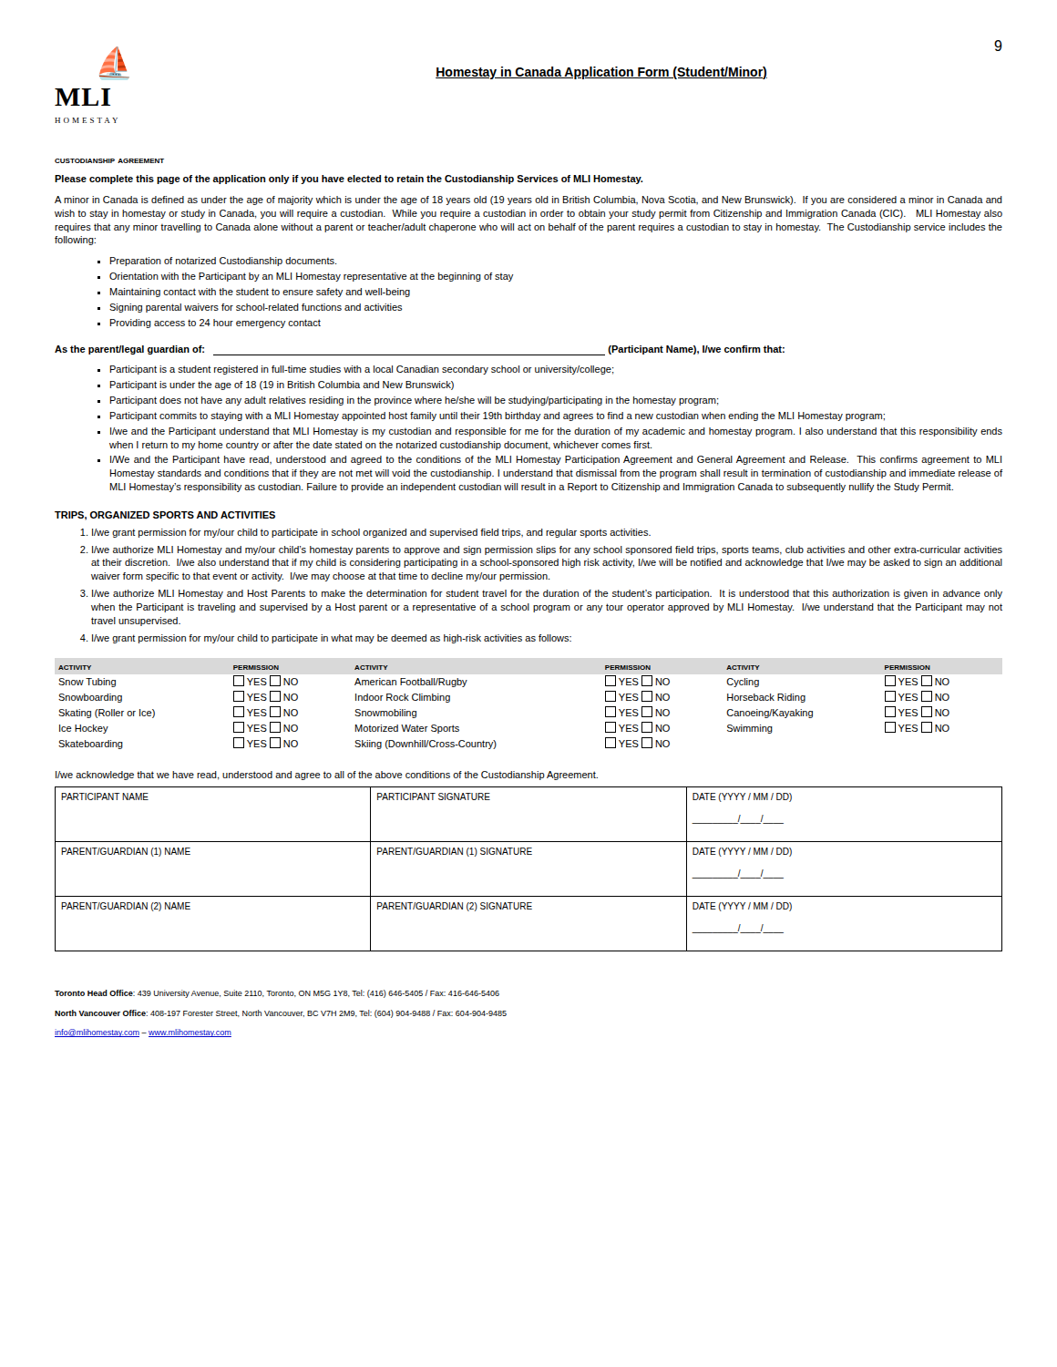9
⛵
MLI
HOMESTAY
Homestay in Canada Application Form (Student/Minor)
Custodianship Agreement
Please complete this page of the application only if you have elected to retain the Custodianship Services of MLI Homestay.
A minor in Canada is defined as under the age of majority which is under the age of 18 years old (19 years old in British Columbia, Nova Scotia, and New Brunswick). If you are considered a minor in Canada and wish to stay in homestay or study in Canada, you will require a custodian. While you require a custodian in order to obtain your study permit from Citizenship and Immigration Canada (CIC). MLI Homestay also requires that any minor travelling to Canada alone without a parent or teacher/adult chaperone who will act on behalf of the parent requires a custodian to stay in homestay. The Custodianship service includes the following:
Preparation of notarized Custodianship documents.
Orientation with the Participant by an MLI Homestay representative at the beginning of stay
Maintaining contact with the student to ensure safety and well-being
Signing parental waivers for school-related functions and activities
Providing access to 24 hour emergency contact
As the parent/legal guardian of: (Participant Name), I/we confirm that:
Participant is a student registered in full-time studies with a local Canadian secondary school or university/college;
Participant is under the age of 18 (19 in British Columbia and New Brunswick)
Participant does not have any adult relatives residing in the province where he/she will be studying/participating in the homestay program;
Participant commits to staying with a MLI Homestay appointed host family until their 19th birthday and agrees to find a new custodian when ending the MLI Homestay program;
I/we and the Participant understand that MLI Homestay is my custodian and responsible for me for the duration of my academic and homestay program. I also understand that this responsibility ends when I return to my home country or after the date stated on the notarized custodianship document, whichever comes first.
I/We and the Participant have read, understood and agreed to the conditions of the MLI Homestay Participation Agreement and General Agreement and Release. This confirms agreement to MLI Homestay standards and conditions that if they are not met will void the custodianship. I understand that dismissal from the program shall result in termination of custodianship and immediate release of MLI Homestay’s responsibility as custodian. Failure to provide an independent custodian will result in a Report to Citizenship and Immigration Canada to subsequently nullify the Study Permit.
TRIPS, ORGANIZED SPORTS AND ACTIVITIES
I/we grant permission for my/our child to participate in school organized and supervised field trips, and regular sports activities.
I/we authorize MLI Homestay and my/our child’s homestay parents to approve and sign permission slips for any school sponsored field trips, sports teams, club activities and other extra-curricular activities at their discretion. I/we also understand that if my child is considering participating in a school-sponsored high risk activity, I/we will be notified and acknowledge that I/we may be asked to sign an additional waiver form specific to that event or activity. I/we may choose at that time to decline my/our permission.
I/we authorize MLI Homestay and Host Parents to make the determination for student travel for the duration of the student’s participation. It is understood that this authorization is given in advance only when the Participant is traveling and supervised by a Host parent or a representative of a school program or any tour operator approved by MLI Homestay. I/we understand that the Participant may not travel unsupervised.
I/we grant permission for my/our child to participate in what may be deemed as high-risk activities as follows:
| Activity | Permission | Activity | Permission | Activity | Permission |
| --- | --- | --- | --- | --- | --- |
| Snow Tubing | YES NO | American Football/Rugby | YES NO | Cycling | YES NO |
| Snowboarding | YES NO | Indoor Rock Climbing | YES NO | Horseback Riding | YES NO |
| Skating (Roller or Ice) | YES NO | Snowmobiling | YES NO | Canoeing/Kayaking | YES NO |
| Ice Hockey | YES NO | Motorized Water Sports | YES NO | Swimming | YES NO |
| Skateboarding | YES NO | Skiing (Downhill/Cross-Country) | YES NO | | |
I/we acknowledge that we have read, understood and agree to all of the above conditions of the Custodianship Agreement.
| PARTICIPANT NAME | PARTICIPANT SIGNATURE | DATE (YYYY / MM / DD) _________/____/____ |
| PARENT/GUARDIAN (1) NAME | PARENT/GUARDIAN (1) SIGNATURE | DATE (YYYY / MM / DD) _________/____/____ |
| PARENT/GUARDIAN (2) NAME | PARENT/GUARDIAN (2) SIGNATURE | DATE (YYYY / MM / DD) _________/____/____ |
Toronto Head Office: 439 University Avenue, Suite 2110, Toronto, ON M5G 1Y8, Tel: (416) 646-5405 / Fax: 416-646-5406
North Vancouver Office: 408-197 Forester Street, North Vancouver, BC V7H 2M9, Tel: (604) 904-9488 / Fax: 604-904-9485
info@mlihomestay.com – www.mlihomestay.com